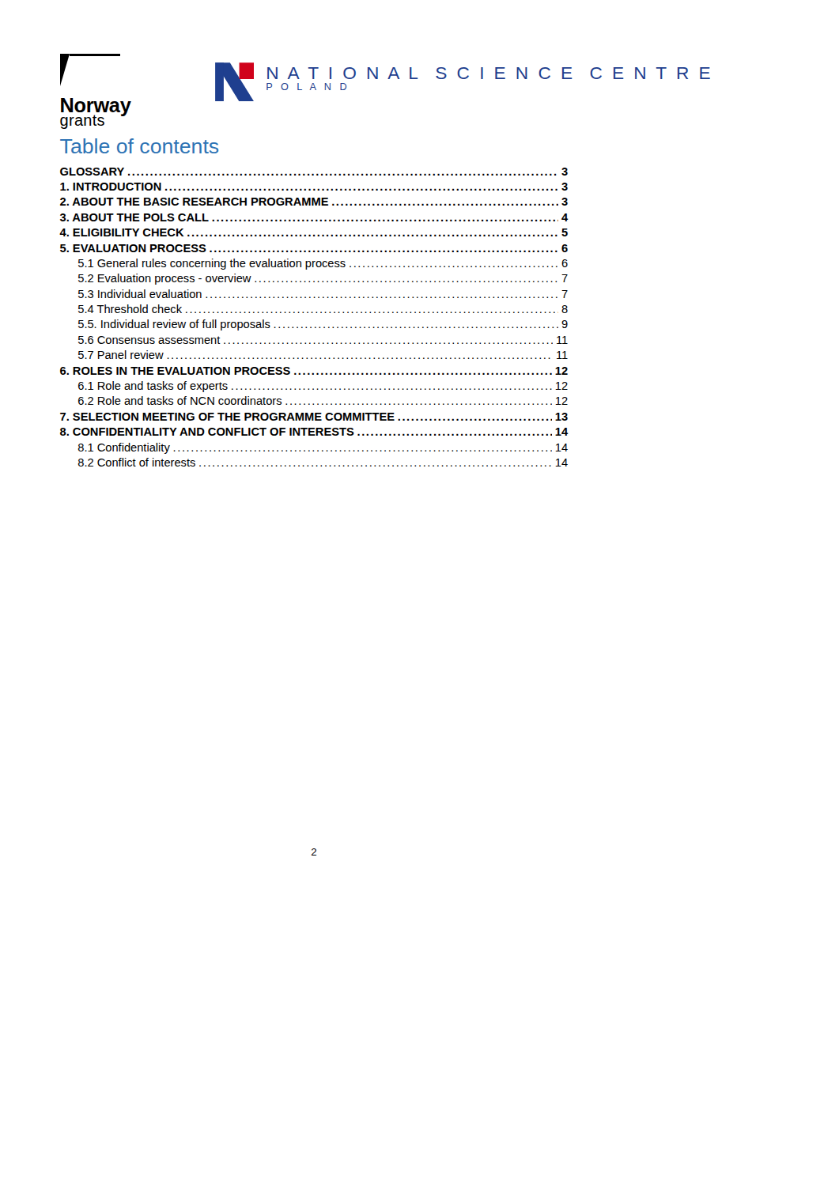Norway
grants
N A T I O N A L S C I E N C E C E N T R E
P O L A N D
Table of contents
GLOSSARY ........................................................................................................................................................... 3
1. INTRODUCTION ............................................................................................................................................. 3
2. ABOUT THE BASIC RESEARCH PROGRAMME ..................................................................................... 3
3. ABOUT THE POLS CALL ............................................................................................................................. 4
4. ELIGIBILITY CHECK ....................................................................................................................................... 5
5. EVALUATION PROCESS .............................................................................................................................. 6
5.1 General rules concerning the evaluation process ....................................................................................... 6
5.2 Evaluation process - overview ......................................................................................................................... 7
5.3 Individual evaluation ....................................................................................................................................... 7
5.4 Threshold check .............................................................................................................................................. 8
5.5. Individual review of full proposals .............................................................................................................. 9
5.6 Consensus assessment ................................................................................................................................. 11
5.7 Panel review ..................................................................................................................................................... 11
6. ROLES IN THE EVALUATION PROCESS ................................................................................................. 12
6.1 Role and tasks of experts ................................................................................................................................. 12
6.2 Role and tasks of NCN coordinators ....................................................................................................... 12
7. SELECTION MEETING OF THE PROGRAMME COMMITTEE ............................................................... 13
8. CONFIDENTIALITY AND CONFLICT OF INTERESTS ........................................................................... 14
8.1 Confidentiality ................................................................................................................................................. 14
8.2 Conflict of interests ....................................................................................................................................... 14
2